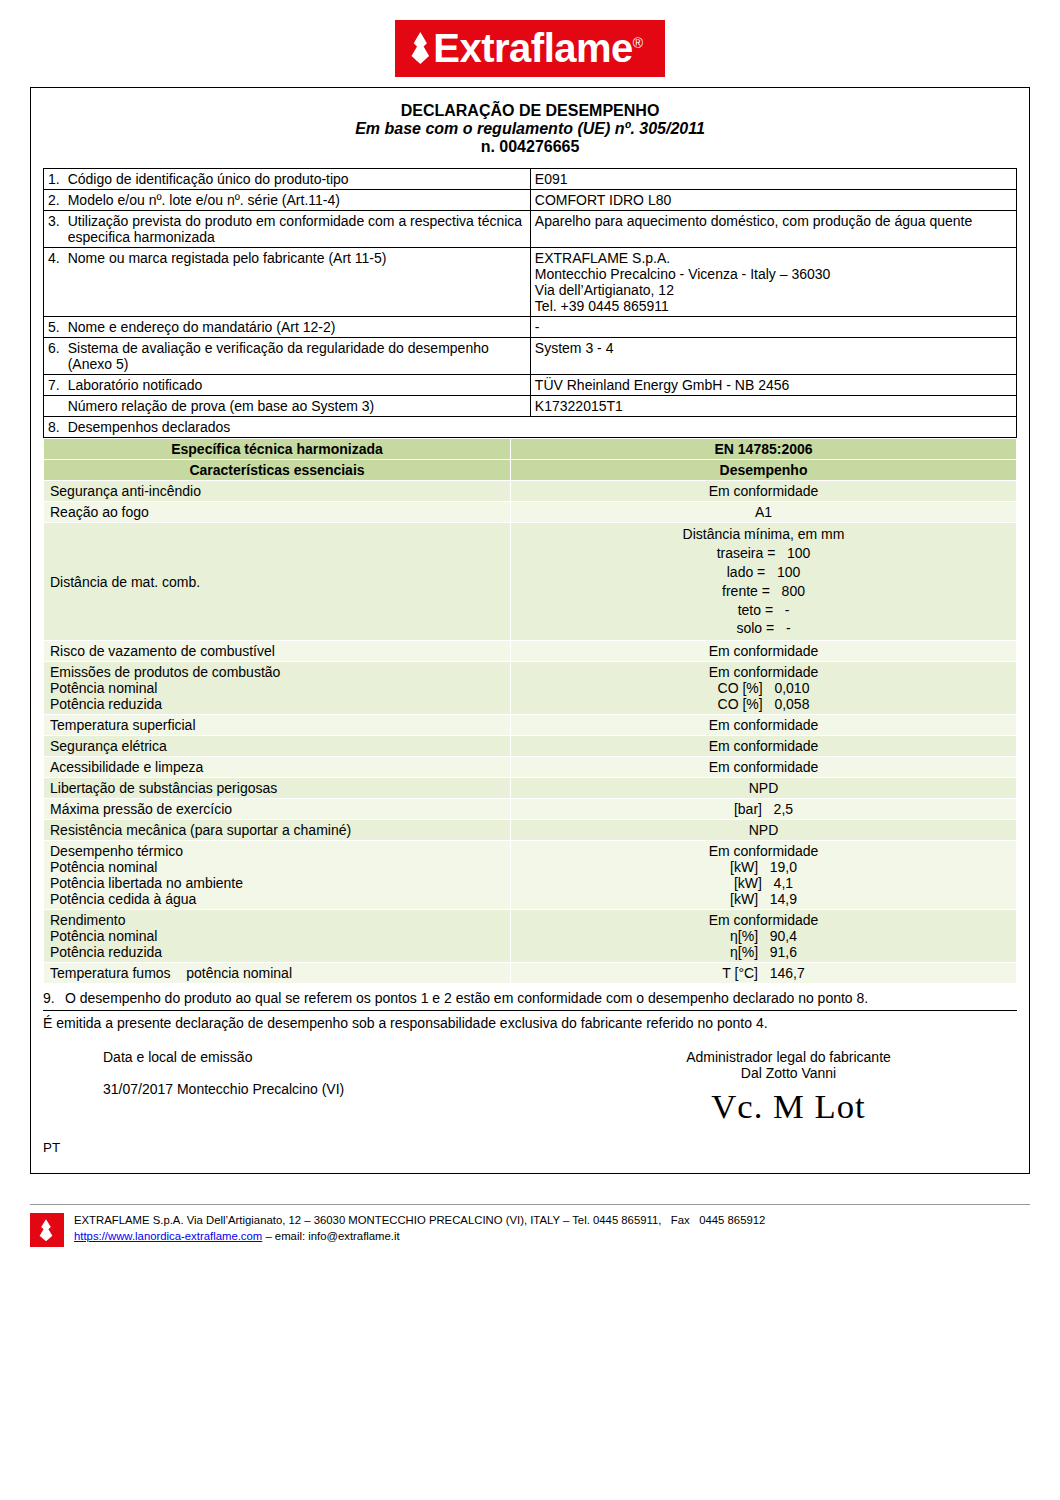Extraflame®
DECLARAÇÃO DE DESEMPENHO
Em base com o regulamento (UE) nº. 305/2011
n. 004276665
| 1. | Código de identificação único do produto-tipo | E091 |
| 2. | Modelo e/ou nº. lote e/ou nº. série (Art.11-4) | COMFORT IDRO L80 |
| 3. | Utilização prevista do produto em conformidade com a respectiva técnica especifica harmonizada | Aparelho para aquecimento doméstico, com produção de água quente |
| 4. | Nome ou marca registada pelo fabricante (Art 11-5) | EXTRAFLAME S.p.A. Montecchio Precalcino - Vicenza - Italy – 36030 Via dell’Artigianato, 12 Tel. +39 0445 865911 |
| 5. | Nome e endereço do mandatário (Art 12-2) | - |
| 6. | Sistema de avaliação e verificação da regularidade do desempenho (Anexo 5) | System 3 - 4 |
| 7. | Laboratório notificado | TÜV Rheinland Energy GmbH - NB 2456 |
| | Número relação de prova (em base ao System 3) | K17322015T1 |
| 8. | Desempenhos declarados |
| Específica técnica harmonizada | EN 14785:2006 |
| Características essenciais | Desempenho |
| Segurança anti-incêndio | Em conformidade |
| Reação ao fogo | A1 |
| Distância de mat. comb. | Distância mínima, em mm traseira = 100 lado = 100 frente = 800 teto = - solo = - |
| Risco de vazamento de combustível | Em conformidade |
| Emissões de produtos de combustão Potência nominal Potência reduzida | Em conformidade CO [%] 0,010 CO [%] 0,058 |
| Temperatura superficial | Em conformidade |
| Segurança elétrica | Em conformidade |
| Acessibilidade e limpeza | Em conformidade |
| Libertação de substâncias perigosas | NPD |
| Máxima pressão de exercício | [bar] 2,5 |
| Resistência mecânica (para suportar a chaminé) | NPD |
| Desempenho térmico Potência nominal Potência libertada no ambiente Potência cedida à água | Em conformidade [kW] 19,0 [kW] 4,1 [kW] 14,9 |
| Rendimento Potência nominal Potência reduzida | Em conformidade η[%] 90,4 η[%] 91,6 |
| Temperatura fumos potência nominal | T [°C] 146,7 |
9.
O desempenho do produto ao qual se referem os pontos 1 e 2 estão em conformidade com o desempenho declarado no ponto 8.
É emitida a presente declaração de desempenho sob a responsabilidade exclusiva do fabricante referido no ponto 4.
Data e local de emissão
31/07/2017 Montecchio Precalcino (VI)
Administrador legal do fabricante
Dal Zotto Vanni
Vc. M Lot
PT
EXTRAFLAME S.p.A. Via Dell’Artigianato, 12 – 36030 MONTECCHIO PRECALCINO (VI), ITALY – Tel. 0445 865911, Fax 0445 865912
https://www.lanordica-extraflame.com – email: info@extraflame.it